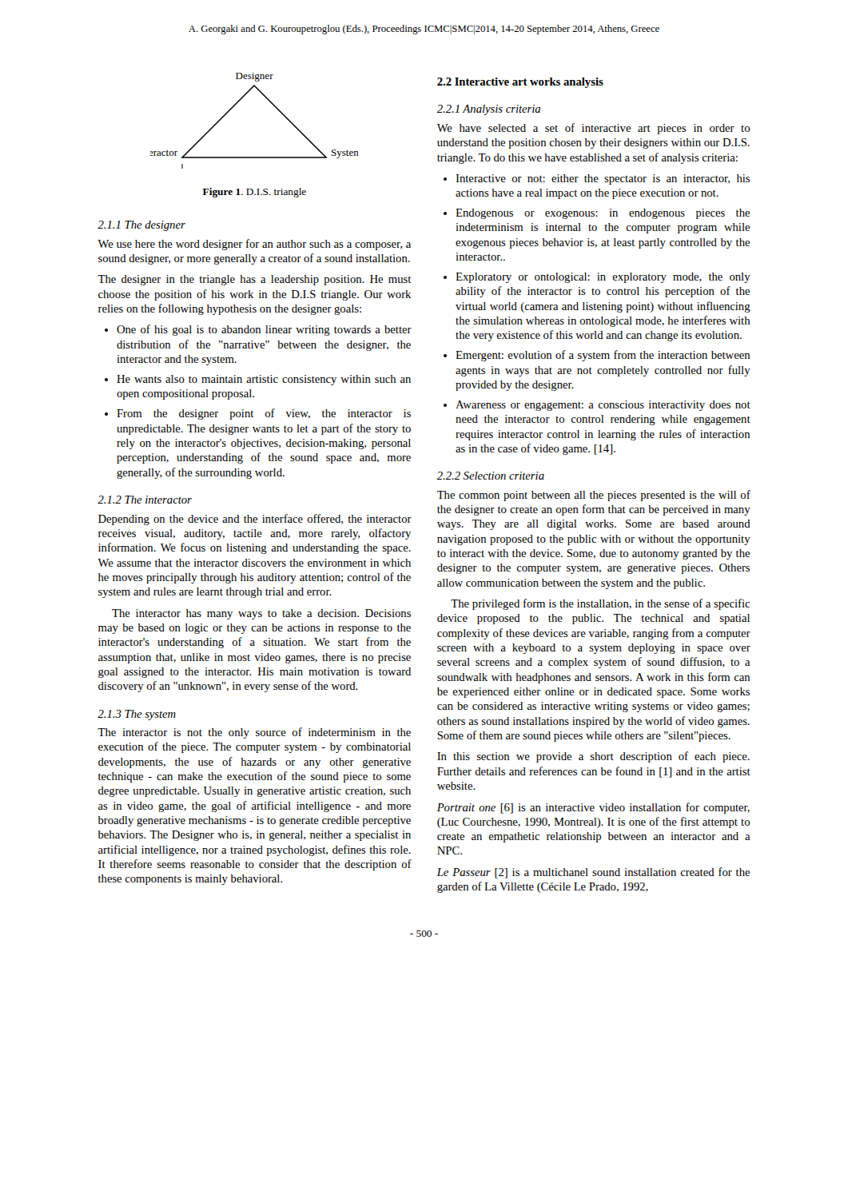A. Georgaki and G. Kouroupetroglou (Eds.), Proceedings ICMC|SMC|2014, 14-20 September 2014, Athens, Greece
Designer Interactor System
Figure 1. D.I.S. triangle
2.1.1 The designer
We use here the word designer for an author such as a composer, a sound designer, or more generally a creator of a sound installation.
The designer in the triangle has a leadership position. He must choose the position of his work in the D.I.S triangle. Our work relies on the following hypothesis on the designer goals:
One of his goal is to abandon linear writing towards a better distribution of the "narrative" between the designer, the interactor and the system.
He wants also to maintain artistic consistency within such an open compositional proposal.
From the designer point of view, the interactor is unpredictable. The designer wants to let a part of the story to rely on the interactor's objectives, decision-making, personal perception, understanding of the sound space and, more generally, of the surrounding world.
2.1.2 The interactor
Depending on the device and the interface offered, the interactor receives visual, auditory, tactile and, more rarely, olfactory information. We focus on listening and understanding the space. We assume that the interactor discovers the environment in which he moves principally through his auditory attention; control of the system and rules are learnt through trial and error.
The interactor has many ways to take a decision. Decisions may be based on logic or they can be actions in response to the interactor's understanding of a situation. We start from the assumption that, unlike in most video games, there is no precise goal assigned to the interactor. His main motivation is toward discovery of an "unknown", in every sense of the word.
2.1.3 The system
The interactor is not the only source of indeterminism in the execution of the piece. The computer system - by combinatorial developments, the use of hazards or any other generative technique - can make the execution of the sound piece to some degree unpredictable. Usually in generative artistic creation, such as in video game, the goal of artificial intelligence - and more broadly generative mechanisms - is to generate credible perceptive behaviors. The Designer who is, in general, neither a specialist in artificial intelligence, nor a trained psychologist, defines this role. It therefore seems reasonable to consider that the description of these components is mainly behavioral.
2.2 Interactive art works analysis
2.2.1 Analysis criteria
We have selected a set of interactive art pieces in order to understand the position chosen by their designers within our D.I.S. triangle. To do this we have established a set of analysis criteria:
Interactive or not: either the spectator is an interactor, his actions have a real impact on the piece execution or not.
Endogenous or exogenous: in endogenous pieces the indeterminism is internal to the computer program while exogenous pieces behavior is, at least partly controlled by the interactor..
Exploratory or ontological: in exploratory mode, the only ability of the interactor is to control his perception of the virtual world (camera and listening point) without influencing the simulation whereas in ontological mode, he interferes with the very existence of this world and can change its evolution.
Emergent: evolution of a system from the interaction between agents in ways that are not completely controlled nor fully provided by the designer.
Awareness or engagement: a conscious interactivity does not need the interactor to control rendering while engagement requires interactor control in learning the rules of interaction as in the case of video game. [14].
2.2.2 Selection criteria
The common point between all the pieces presented is the will of the designer to create an open form that can be perceived in many ways. They are all digital works. Some are based around navigation proposed to the public with or without the opportunity to interact with the device. Some, due to autonomy granted by the designer to the computer system, are generative pieces. Others allow communication between the system and the public.
The privileged form is the installation, in the sense of a specific device proposed to the public. The technical and spatial complexity of these devices are variable, ranging from a computer screen with a keyboard to a system deploying in space over several screens and a complex system of sound diffusion, to a soundwalk with headphones and sensors. A work in this form can be experienced either online or in dedicated space. Some works can be considered as interactive writing systems or video games; others as sound installations inspired by the world of video games. Some of them are sound pieces while others are "silent"pieces.
In this section we provide a short description of each piece. Further details and references can be found in [1] and in the artist website.
Portrait one [6] is an interactive video installation for computer, (Luc Courchesne, 1990, Montreal). It is one of the first attempt to create an empathetic relationship between an interactor and a NPC.
Le Passeur [2] is a multichanel sound installation created for the garden of La Villette (Cécile Le Prado, 1992,
- 500 -